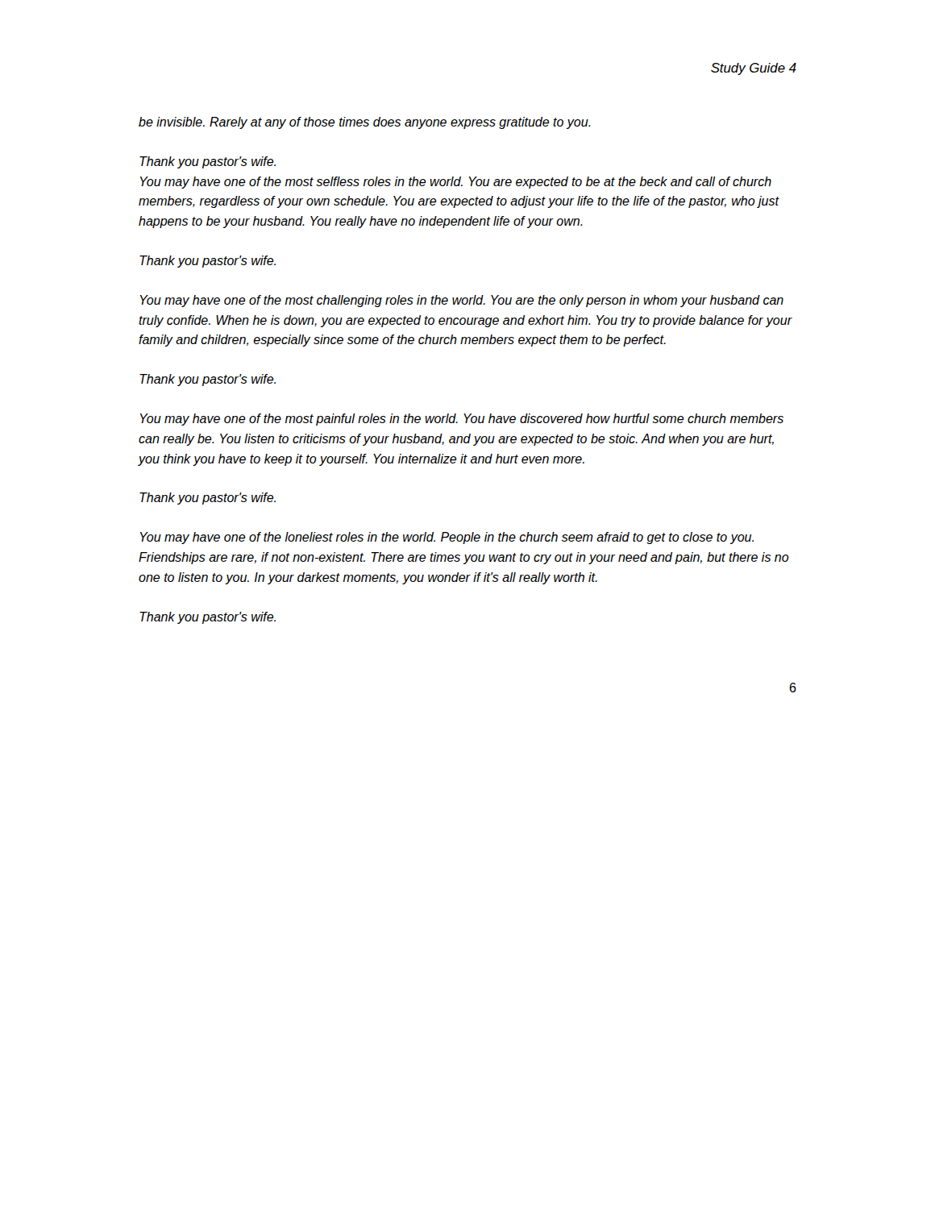Study Guide 4
be invisible. Rarely at any of those times does anyone express gratitude to you.
Thank you pastor's wife.
You may have one of the most selfless roles in the world. You are expected to be at the beck and call of church members, regardless of your own schedule. You are expected to adjust your life to the life of the pastor, who just happens to be your husband. You really have no independent life of your own.
Thank you pastor's wife.
You may have one of the most challenging roles in the world. You are the only person in whom your husband can truly confide. When he is down, you are expected to encourage and exhort him. You try to provide balance for your family and children, especially since some of the church members expect them to be perfect.
Thank you pastor's wife.
You may have one of the most painful roles in the world. You have discovered how hurtful some church members can really be. You listen to criticisms of your husband, and you are expected to be stoic. And when you are hurt, you think you have to keep it to yourself. You internalize it and hurt even more.
Thank you pastor's wife.
You may have one of the loneliest roles in the world. People in the church seem afraid to get to close to you. Friendships are rare, if not non-existent. There are times you want to cry out in your need and pain, but there is no one to listen to you. In your darkest moments, you wonder if it's all really worth it.
Thank you pastor's wife.
6